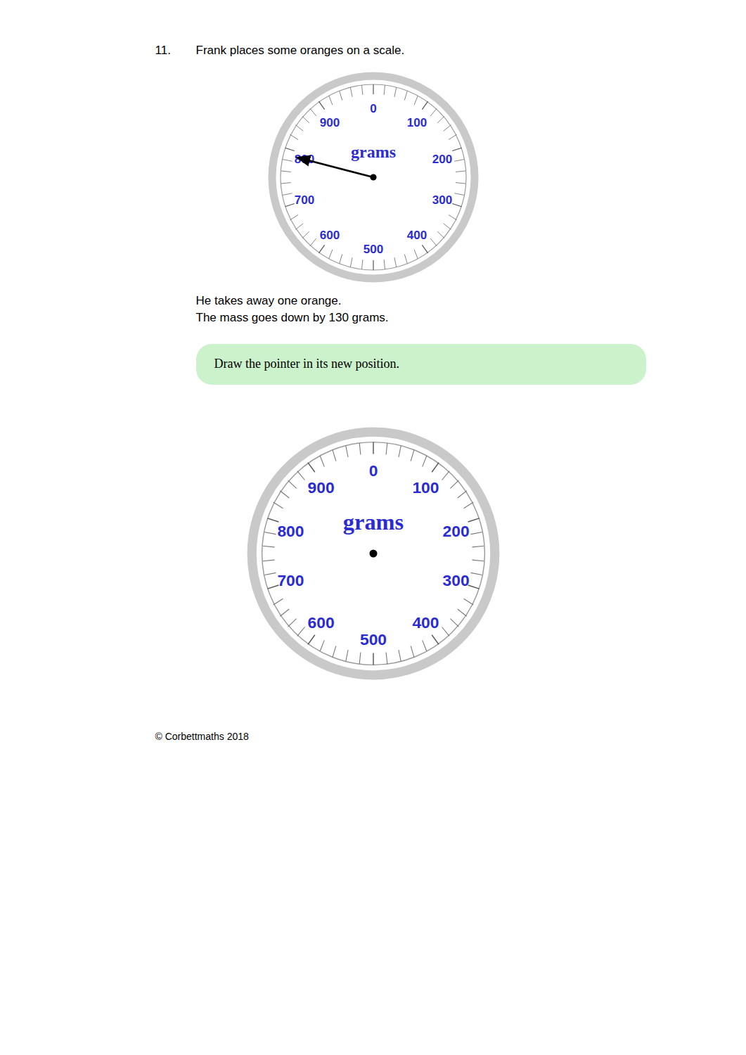11.
Frank places some oranges on a scale.
0 100 200 300 400 500 600 700 800 900 grams
He takes away one orange.
The mass goes down by 130 grams.
Draw the pointer in its new position.
0 100 200 300 400 500 600 700 800 900 grams
© Corbettmaths 2018